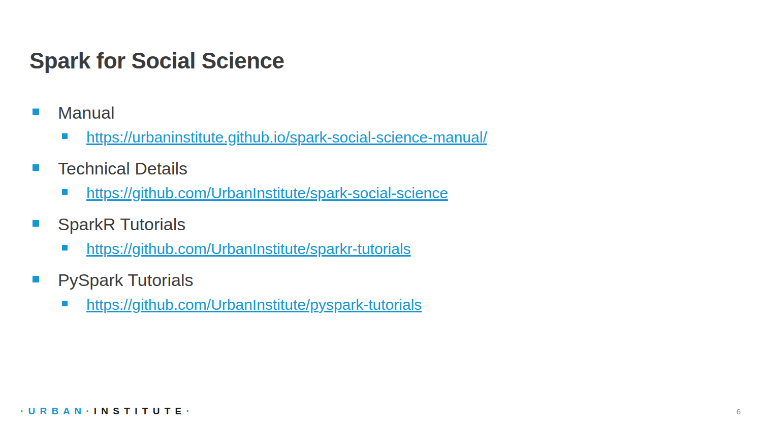Spark for Social Science
Manual
https://urbaninstitute.github.io/spark-social-science-manual/
Technical Details
https://github.com/UrbanInstitute/spark-social-science
SparkR Tutorials
https://github.com/UrbanInstitute/sparkr-tutorials
PySpark Tutorials
https://github.com/UrbanInstitute/pyspark-tutorials
· U R B A N · I N S T I T U T E ·
6